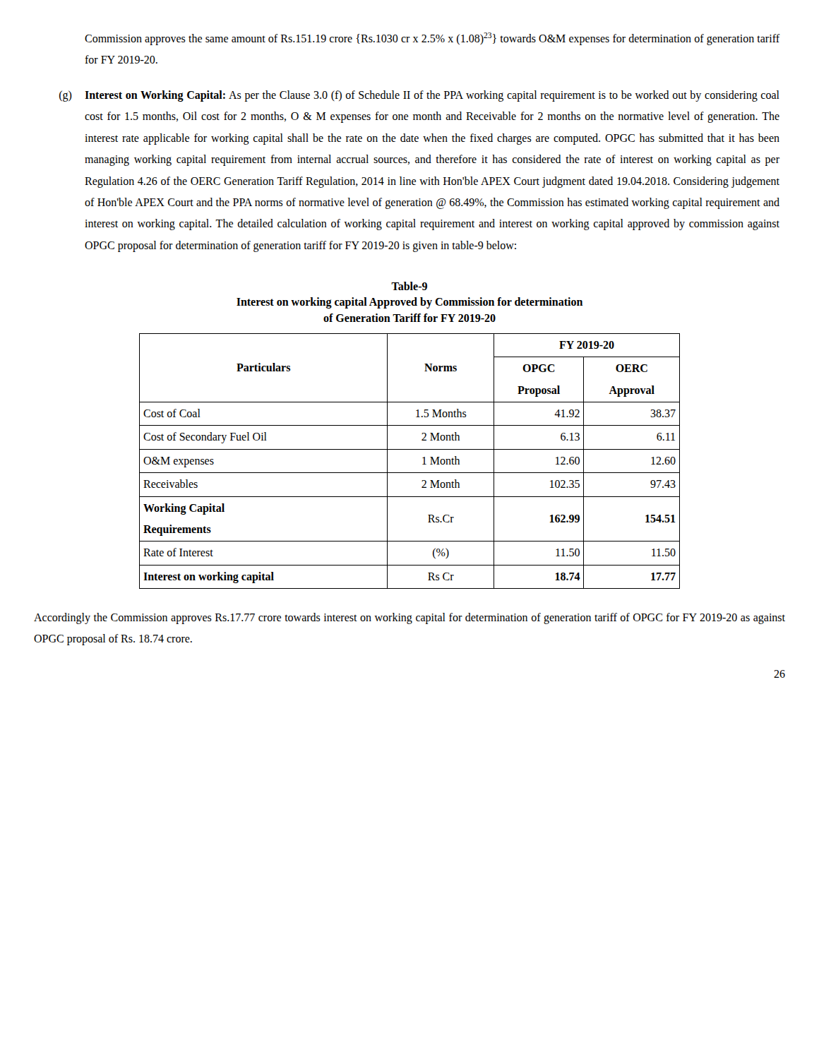Commission approves the same amount of Rs.151.19 crore {Rs.1030 cr x 2.5% x (1.08)23} towards O&M expenses for determination of generation tariff for FY 2019-20.
(g)
Interest on Working Capital: As per the Clause 3.0 (f) of Schedule II of the PPA working capital requirement is to be worked out by considering coal cost for 1.5 months, Oil cost for 2 months, O & M expenses for one month and Receivable for 2 months on the normative level of generation. The interest rate applicable for working capital shall be the rate on the date when the fixed charges are computed. OPGC has submitted that it has been managing working capital requirement from internal accrual sources, and therefore it has considered the rate of interest on working capital as per Regulation 4.26 of the OERC Generation Tariff Regulation, 2014 in line with Hon'ble APEX Court judgment dated 19.04.2018. Considering judgement of Hon'ble APEX Court and the PPA norms of normative level of generation @ 68.49%, the Commission has estimated working capital requirement and interest on working capital. The detailed calculation of working capital requirement and interest on working capital approved by commission against OPGC proposal for determination of generation tariff for FY 2019-20 is given in table-9 below:
Table-9
Interest on working capital Approved by Commission for determination
of Generation Tariff for FY 2019-20
| Particulars | Norms | FY 2019-20 |
| --- | --- | --- |
| OPGC Proposal | OERC Approval |
| Cost of Coal | 1.5 Months | 41.92 | 38.37 |
| Cost of Secondary Fuel Oil | 2 Month | 6.13 | 6.11 |
| O&M expenses | 1 Month | 12.60 | 12.60 |
| Receivables | 2 Month | 102.35 | 97.43 |
| Working Capital Requirements | Rs.Cr | 162.99 | 154.51 |
| Rate of Interest | (%) | 11.50 | 11.50 |
| Interest on working capital | Rs Cr | 18.74 | 17.77 |
Accordingly the Commission approves Rs.17.77 crore towards interest on working capital for determination of generation tariff of OPGC for FY 2019-20 as against OPGC proposal of Rs. 18.74 crore.
26